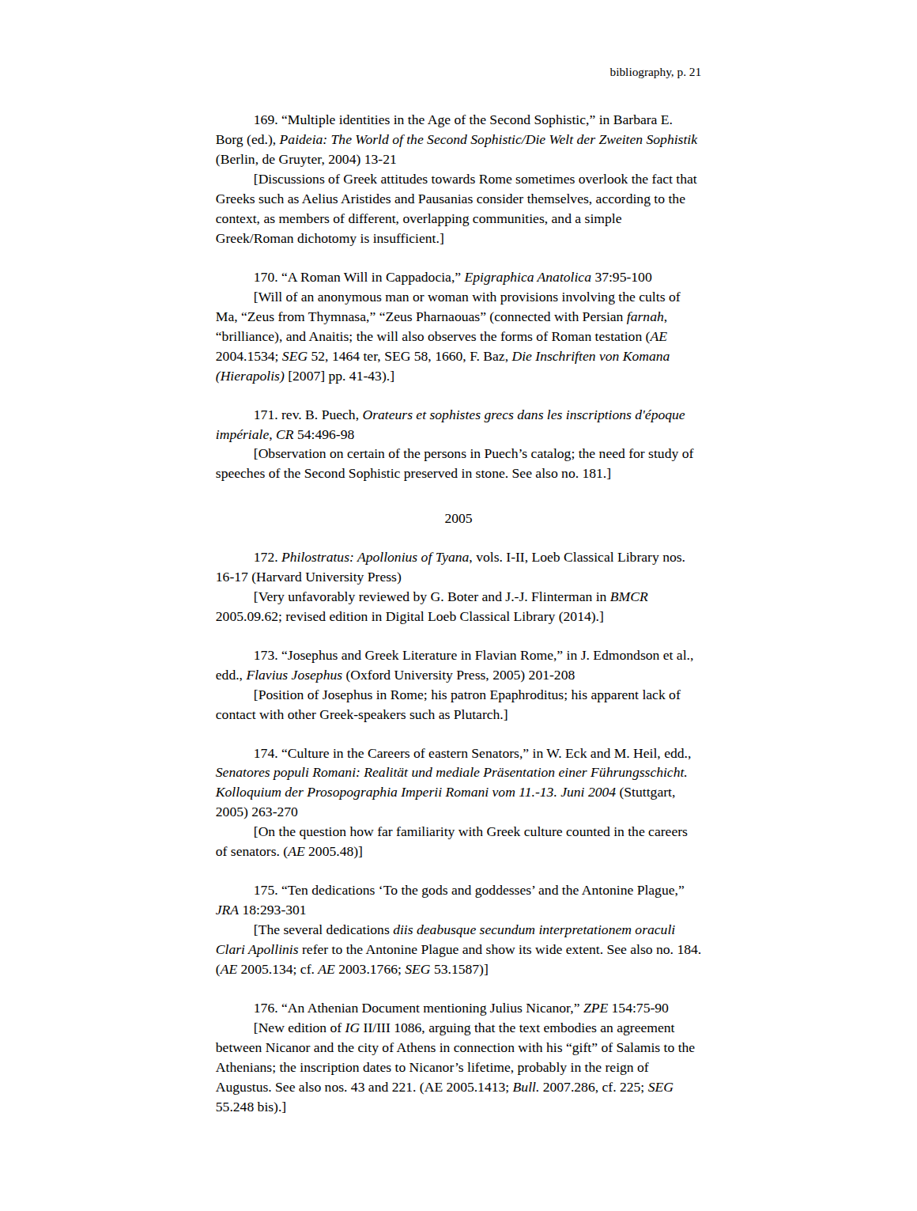bibliography, p. 21
169. “Multiple identities in the Age of the Second Sophistic,” in Barbara E. Borg (ed.), Paideia: The World of the Second Sophistic/Die Welt der Zweiten Sophistik (Berlin, de Gruyter, 2004) 13-21 [Discussions of Greek attitudes towards Rome sometimes overlook the fact that Greeks such as Aelius Aristides and Pausanias consider themselves, according to the context, as members of different, overlapping communities, and a simple Greek/Roman dichotomy is insufficient.]
170. “A Roman Will in Cappadocia,” Epigraphica Anatolica 37:95-100 [Will of an anonymous man or woman with provisions involving the cults of Ma, “Zeus from Thymnasa,” “Zeus Pharnaouas” (connected with Persian farnah, “brilliance), and Anaitis; the will also observes the forms of Roman testation (AE 2004.1534; SEG 52, 1464 ter, SEG 58, 1660, F. Baz, Die Inschriften von Komana (Hierapolis) [2007] pp. 41-43).]
171. rev. B. Puech, Orateurs et sophistes grecs dans les inscriptions d'époque impériale, CR 54:496-98 [Observation on certain of the persons in Puech’s catalog; the need for study of speeches of the Second Sophistic preserved in stone. See also no. 181.]
2005
172. Philostratus: Apollonius of Tyana, vols. I-II, Loeb Classical Library nos. 16-17 (Harvard University Press) [Very unfavorably reviewed by G. Boter and J.-J. Flinterman in BMCR 2005.09.62; revised edition in Digital Loeb Classical Library (2014).]
173. “Josephus and Greek Literature in Flavian Rome,” in J. Edmondson et al., edd., Flavius Josephus (Oxford University Press, 2005) 201-208 [Position of Josephus in Rome; his patron Epaphroditus; his apparent lack of contact with other Greek-speakers such as Plutarch.]
174. “Culture in the Careers of eastern Senators,” in W. Eck and M. Heil, edd., Senatores populi Romani: Realität und mediale Präsentation einer Führungsschicht. Kolloquium der Prosopographia Imperii Romani vom 11.-13. Juni 2004 (Stuttgart, 2005) 263-270 [On the question how far familiarity with Greek culture counted in the careers of senators. (AE 2005.48)]
175. “Ten dedications ‘To the gods and goddesses’ and the Antonine Plague,” JRA 18:293-301 [The several dedications diis deabusque secundum interpretationem oraculi Clari Apollinis refer to the Antonine Plague and show its wide extent. See also no. 184. (AE 2005.134; cf. AE 2003.1766; SEG 53.1587)]
176. “An Athenian Document mentioning Julius Nicanor,” ZPE 154:75-90 [New edition of IG II/III 1086, arguing that the text embodies an agreement between Nicanor and the city of Athens in connection with his “gift” of Salamis to the Athenians; the inscription dates to Nicanor’s lifetime, probably in the reign of Augustus. See also nos. 43 and 221. (AE 2005.1413; Bull. 2007.286, cf. 225; SEG 55.248 bis).]